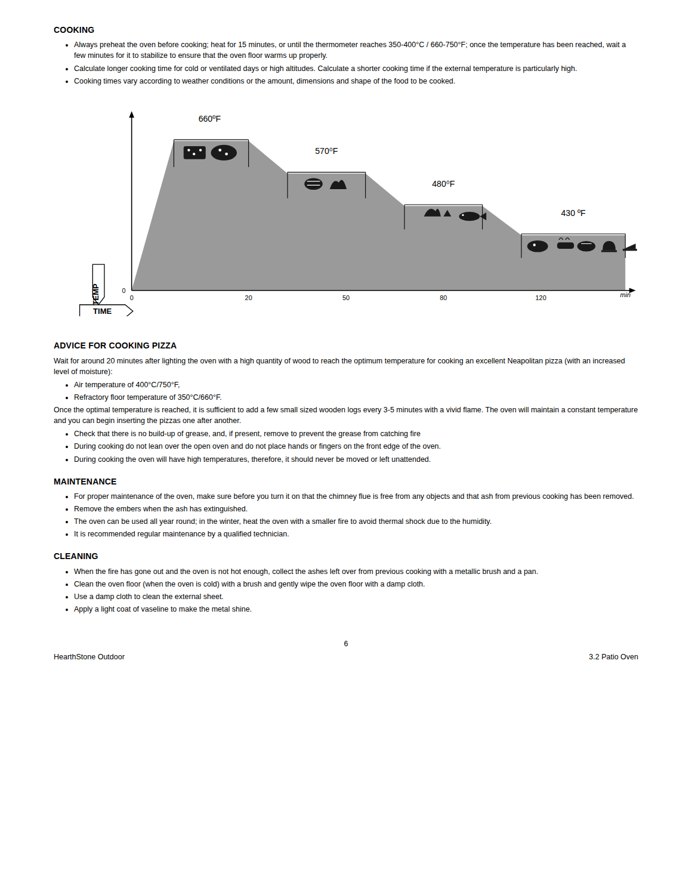COOKING
Always preheat the oven before cooking; heat for 15 minutes, or until the thermometer reaches 350-400°C / 660-750°F; once the temperature has been reached, wait a few minutes for it to stabilize to ensure that the oven floor warms up properly.
Calculate longer cooking time for cold or ventilated days or high altitudes. Calculate a shorter cooking time if the external temperature is particularly high.
Cooking times vary according to weather conditions or the amount, dimensions and shape of the food to be cooked.
660ºF 570⁰F 480⁰F 430 ºF 0 20 50 80 120 min 0 TEMP TIME
ADVICE FOR COOKING PIZZA
Wait for around 20 minutes after lighting the oven with a high quantity of wood to reach the optimum temperature for cooking an excellent Neapolitan pizza (with an increased level of moisture):
Air temperature of 400°C/750°F,
Refractory floor temperature of 350°C/660°F.
Once the optimal temperature is reached, it is sufficient to add a few small sized wooden logs every 3-5 minutes with a vivid flame. The oven will maintain a constant temperature and you can begin inserting the pizzas one after another.
Check that there is no build-up of grease, and, if present, remove to prevent the grease from catching fire
During cooking do not lean over the open oven and do not place hands or fingers on the front edge of the oven.
During cooking the oven will have high temperatures, therefore, it should never be moved or left unattended.
MAINTENANCE
For proper maintenance of the oven, make sure before you turn it on that the chimney flue is free from any objects and that ash from previous cooking has been removed.
Remove the embers when the ash has extinguished.
The oven can be used all year round; in the winter, heat the oven with a smaller fire to avoid thermal shock due to the humidity.
It is recommended regular maintenance by a qualified technician.
CLEANING
When the fire has gone out and the oven is not hot enough, collect the ashes left over from previous cooking with a metallic brush and a pan.
Clean the oven floor (when the oven is cold) with a brush and gently wipe the oven floor with a damp cloth.
Use a damp cloth to clean the external sheet.
Apply a light coat of vaseline to make the metal shine.
6
HearthStone Outdoor 3.2 Patio Oven